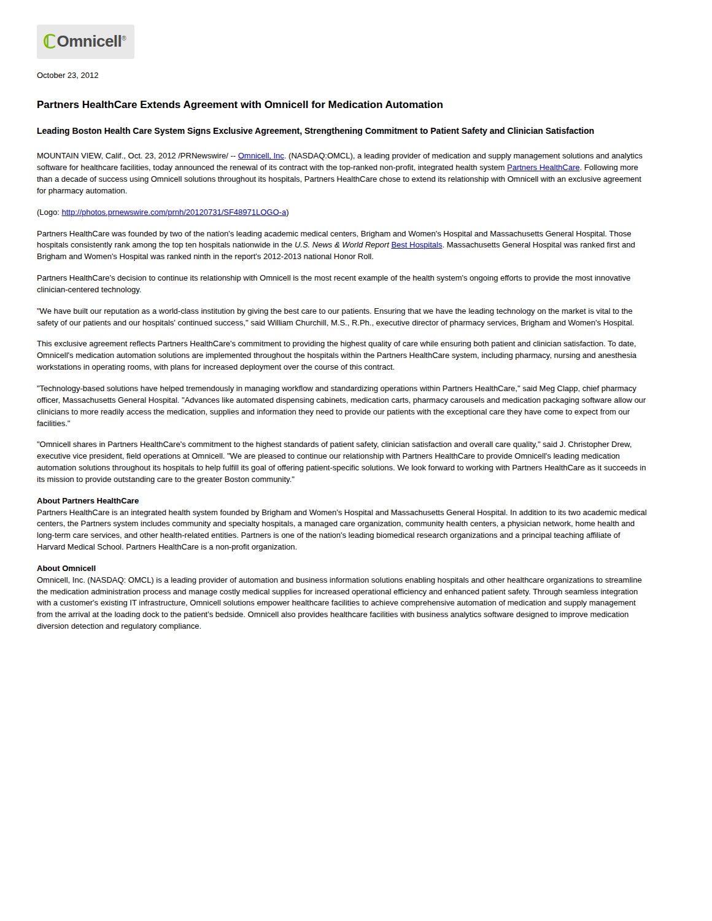ℂOmnicell®
October 23, 2012
Partners HealthCare Extends Agreement with Omnicell for Medication Automation
Leading Boston Health Care System Signs Exclusive Agreement, Strengthening Commitment to Patient Safety and Clinician Satisfaction
MOUNTAIN VIEW, Calif., Oct. 23, 2012 /PRNewswire/ -- Omnicell, Inc. (NASDAQ:OMCL), a leading provider of medication and supply management solutions and analytics software for healthcare facilities, today announced the renewal of its contract with the top-ranked non-profit, integrated health system Partners HealthCare. Following more than a decade of success using Omnicell solutions throughout its hospitals, Partners HealthCare chose to extend its relationship with Omnicell with an exclusive agreement for pharmacy automation.
(Logo: http://photos.prnewswire.com/prnh/20120731/SF48971LOGO-a)
Partners HealthCare was founded by two of the nation's leading academic medical centers, Brigham and Women's Hospital and Massachusetts General Hospital. Those hospitals consistently rank among the top ten hospitals nationwide in the U.S. News & World Report Best Hospitals. Massachusetts General Hospital was ranked first and Brigham and Women's Hospital was ranked ninth in the report's 2012-2013 national Honor Roll.
Partners HealthCare's decision to continue its relationship with Omnicell is the most recent example of the health system's ongoing efforts to provide the most innovative clinician-centered technology.
"We have built our reputation as a world-class institution by giving the best care to our patients. Ensuring that we have the leading technology on the market is vital to the safety of our patients and our hospitals' continued success," said William Churchill, M.S., R.Ph., executive director of pharmacy services, Brigham and Women's Hospital.
This exclusive agreement reflects Partners HealthCare's commitment to providing the highest quality of care while ensuring both patient and clinician satisfaction. To date, Omnicell's medication automation solutions are implemented throughout the hospitals within the Partners HealthCare system, including pharmacy, nursing and anesthesia workstations in operating rooms, with plans for increased deployment over the course of this contract.
"Technology-based solutions have helped tremendously in managing workflow and standardizing operations within Partners HealthCare," said Meg Clapp, chief pharmacy officer, Massachusetts General Hospital. "Advances like automated dispensing cabinets, medication carts, pharmacy carousels and medication packaging software allow our clinicians to more readily access the medication, supplies and information they need to provide our patients with the exceptional care they have come to expect from our facilities."
"Omnicell shares in Partners HealthCare's commitment to the highest standards of patient safety, clinician satisfaction and overall care quality," said J. Christopher Drew, executive vice president, field operations at Omnicell. "We are pleased to continue our relationship with Partners HealthCare to provide Omnicell's leading medication automation solutions throughout its hospitals to help fulfill its goal of offering patient-specific solutions. We look forward to working with Partners HealthCare as it succeeds in its mission to provide outstanding care to the greater Boston community."
About Partners HealthCare
Partners HealthCare is an integrated health system founded by Brigham and Women's Hospital and Massachusetts General Hospital. In addition to its two academic medical centers, the Partners system includes community and specialty hospitals, a managed care organization, community health centers, a physician network, home health and long-term care services, and other health-related entities. Partners is one of the nation's leading biomedical research organizations and a principal teaching affiliate of Harvard Medical School. Partners HealthCare is a non-profit organization.
About Omnicell
Omnicell, Inc. (NASDAQ: OMCL) is a leading provider of automation and business information solutions enabling hospitals and other healthcare organizations to streamline the medication administration process and manage costly medical supplies for increased operational efficiency and enhanced patient safety. Through seamless integration with a customer's existing IT infrastructure, Omnicell solutions empower healthcare facilities to achieve comprehensive automation of medication and supply management from the arrival at the loading dock to the patient's bedside. Omnicell also provides healthcare facilities with business analytics software designed to improve medication diversion detection and regulatory compliance.